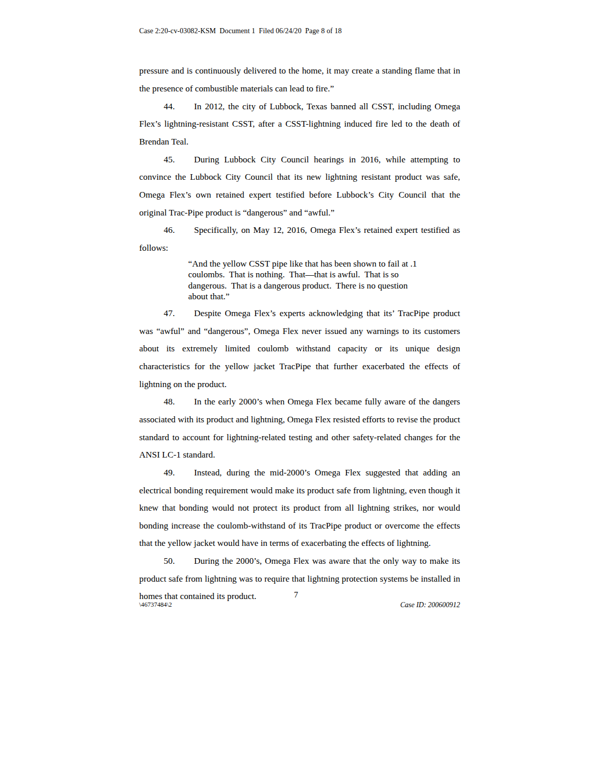Case 2:20-cv-03082-KSM Document 1 Filed 06/24/20 Page 8 of 18
pressure and is continuously delivered to the home, it may create a standing flame that in the presence of combustible materials can lead to fire.”
44. In 2012, the city of Lubbock, Texas banned all CSST, including Omega Flex’s lightning-resistant CSST, after a CSST-lightning induced fire led to the death of Brendan Teal.
45. During Lubbock City Council hearings in 2016, while attempting to convince the Lubbock City Council that its new lightning resistant product was safe, Omega Flex’s own retained expert testified before Lubbock’s City Council that the original Trac-Pipe product is “dangerous” and “awful.”
46. Specifically, on May 12, 2016, Omega Flex’s retained expert testified as follows:
“And the yellow CSST pipe like that has been shown to fail at .1
coulombs. That is nothing. That—that is awful. That is so
dangerous. That is a dangerous product. There is no question
about that.”
47. Despite Omega Flex’s experts acknowledging that its’ TracPipe product was “awful” and “dangerous”, Omega Flex never issued any warnings to its customers about its extremely limited coulomb withstand capacity or its unique design characteristics for the yellow jacket TracPipe that further exacerbated the effects of lightning on the product.
48. In the early 2000’s when Omega Flex became fully aware of the dangers associated with its product and lightning, Omega Flex resisted efforts to revise the product standard to account for lightning-related testing and other safety-related changes for the ANSI LC-1 standard.
49. Instead, during the mid-2000’s Omega Flex suggested that adding an electrical bonding requirement would make its product safe from lightning, even though it knew that bonding would not protect its product from all lightning strikes, nor would bonding increase the coulomb-withstand of its TracPipe product or overcome the effects that the yellow jacket would have in terms of exacerbating the effects of lightning.
50. During the 2000’s, Omega Flex was aware that the only way to make its product safe from lightning was to require that lightning protection systems be installed in homes that contained its product.
7
\46737484\2 Case ID: 200600912